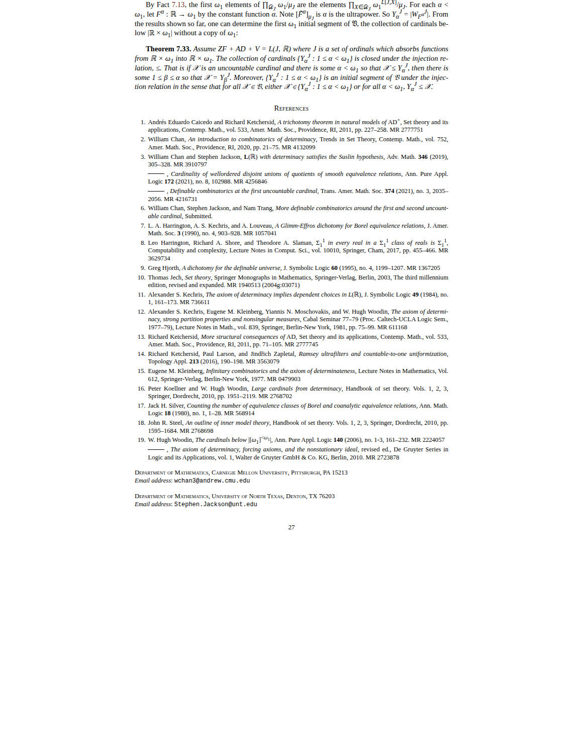By Fact 7.13, the first ω1 elements of ∏𝒟J ω1/μJ are the elements ∏X∈𝒟J ω1L[J,X]/μJ. For each α < ω1, let Fα : ℝ → ω1 by the constant function α. Note [F̃α]μJ is α is the ultrapower. So YαJ = |WFαJ|. From the results shown so far, one can determine the first ω1 initial segment of 𝔙, the collection of cardinals below |ℝ × ω1| without a copy of ω1:
Theorem 7.33. Assume ZF + AD + V = L(J, ℝ) where J is a set of ordinals which absorbs functions from ℝ × ω1 into ℝ × ω1. The collection of cardinals {YαJ : 1 ≤ α < ω1} is closed under the injection relation, ≤. That is if 𝒳 is an uncountable cardinal and there is some α < ω1 so that 𝒳 ≤ YαJ, then there is some 1 ≤ β ≤ α so that 𝒳 = YβJ. Moreover, {YαJ : 1 ≤ α < ω1} is an initial segment of 𝔙 under the injection relation in the sense that for all 𝒳 ∈ 𝔙, either 𝒳 ∈ {YαJ : 1 ≤ α < ω1} or for all α < ω1, YαJ ≤ 𝒳.
References
Andrés Eduardo Caicedo and Richard Ketchersid, A trichotomy theorem in natural models of AD+, Set theory and its applications, Contemp. Math., vol. 533, Amer. Math. Soc., Providence, RI, 2011, pp. 227–258. MR 2777751
William Chan, An introduction to combinatorics of determinacy, Trends in Set Theory, Contemp. Math., vol. 752, Amer. Math. Soc., Providence, RI, 2020, pp. 21–75. MR 4132099
William Chan and Stephen Jackson, L(ℝ) with determinacy satisfies the Suslin hypothesis, Adv. Math. 346 (2019), 305–328. MR 3910797
, Cardinality of wellordered disjoint unions of quotients of smooth equivalence relations, Ann. Pure Appl. Logic 172 (2021), no. 8, 102988. MR 4256846
, Definable combinatorics at the first uncountable cardinal, Trans. Amer. Math. Soc. 374 (2021), no. 3, 2035–2056. MR 4216731
William Chan, Stephen Jackson, and Nam Trang, More definable combinatorics around the first and second uncountable cardinal, Submitted.
L. A. Harrington, A. S. Kechris, and A. Louveau, A Glimm-Effros dichotomy for Borel equivalence relations, J. Amer. Math. Soc. 3 (1990), no. 4, 903–928. MR 1057041
Leo Harrington, Richard A. Shore, and Theodore A. Slaman, Σ11 in every real in a Σ11 class of reals is Σ11, Computability and complexity, Lecture Notes in Comput. Sci., vol. 10010, Springer, Cham, 2017, pp. 455–466. MR 3629734
Greg Hjorth, A dichotomy for the definable universe, J. Symbolic Logic 60 (1995), no. 4, 1199–1207. MR 1367205
Thomas Jech, Set theory, Springer Monographs in Mathematics, Springer-Verlag, Berlin, 2003, The third millennium edition, revised and expanded. MR 1940513 (2004g:03071)
Alexander S. Kechris, The axiom of determinacy implies dependent choices in L(ℝ), J. Symbolic Logic 49 (1984), no. 1, 161–173. MR 736611
Alexander S. Kechris, Eugene M. Kleinberg, Yiannis N. Moschovakis, and W. Hugh Woodin, The axiom of determinacy, strong partition properties and nonsingular measures, Cabal Seminar 77–79 (Proc. Caltech-UCLA Logic Sem., 1977–79), Lecture Notes in Math., vol. 839, Springer, Berlin-New York, 1981, pp. 75–99. MR 611168
Richard Ketchersid, More structural consequences of AD, Set theory and its applications, Contemp. Math., vol. 533, Amer. Math. Soc., Providence, RI, 2011, pp. 71–105. MR 2777745
Richard Ketchersid, Paul Larson, and Jindřich Zapletal, Ramsey ultrafilters and countable-to-one uniformization, Topology Appl. 213 (2016), 190–198. MR 3563079
Eugene M. Kleinberg, Infinitary combinatorics and the axiom of determinateness, Lecture Notes in Mathematics, Vol. 612, Springer-Verlag, Berlin-New York, 1977. MR 0479903
Peter Koellner and W. Hugh Woodin, Large cardinals from determinacy, Handbook of set theory. Vols. 1, 2, 3, Springer, Dordrecht, 2010, pp. 1951–2119. MR 2768702
Jack H. Silver, Counting the number of equivalence classes of Borel and coanalytic equivalence relations, Ann. Math. Logic 18 (1980), no. 1, 1–28. MR 568914
John R. Steel, An outline of inner model theory, Handbook of set theory. Vols. 1, 2, 3, Springer, Dordrecht, 2010, pp. 1595–1684. MR 2768698
W. Hugh Woodin, The cardinals below |[ω1]<ω1|, Ann. Pure Appl. Logic 140 (2006), no. 1-3, 161–232. MR 2224057
, The axiom of determinacy, forcing axioms, and the nonstationary ideal, revised ed., De Gruyter Series in Logic and its Applications, vol. 1, Walter de Gruyter GmbH & Co. KG, Berlin, 2010. MR 2723878
Department of Mathematics, Carnegie Mellon University, Pittsburgh, PA 15213
Email address: wchan3@andrew.cmu.edu
Department of Mathematics, University of North Texas, Denton, TX 76203
Email address: Stephen.Jackson@unt.edu
27